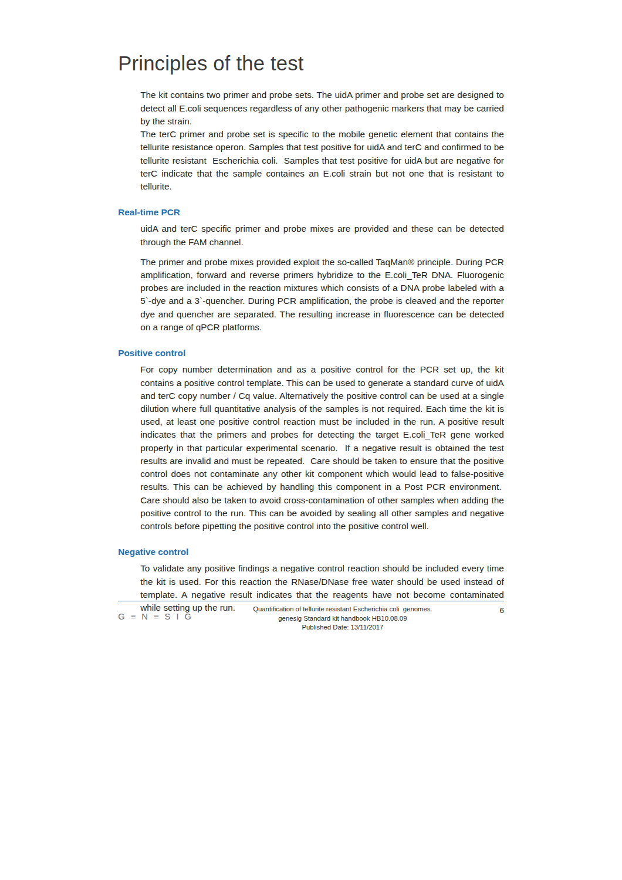Principles of the test
The kit contains two primer and probe sets. The uidA primer and probe set are designed to detect all E.coli sequences regardless of any other pathogenic markers that may be carried by the strain.
The terC primer and probe set is specific to the mobile genetic element that contains the tellurite resistance operon. Samples that test positive for uidA and terC and confirmed to be tellurite resistant Escherichia coli. Samples that test positive for uidA but are negative for terC indicate that the sample containes an E.coli strain but not one that is resistant to tellurite.
Real-time PCR
uidA and terC specific primer and probe mixes are provided and these can be detected through the FAM channel.
The primer and probe mixes provided exploit the so-called TaqMan® principle. During PCR amplification, forward and reverse primers hybridize to the E.coli_TeR DNA. Fluorogenic probes are included in the reaction mixtures which consists of a DNA probe labeled with a 5`-dye and a 3`-quencher. During PCR amplification, the probe is cleaved and the reporter dye and quencher are separated. The resulting increase in fluorescence can be detected on a range of qPCR platforms.
Positive control
For copy number determination and as a positive control for the PCR set up, the kit contains a positive control template. This can be used to generate a standard curve of uidA and terC copy number / Cq value. Alternatively the positive control can be used at a single dilution where full quantitative analysis of the samples is not required. Each time the kit is used, at least one positive control reaction must be included in the run. A positive result indicates that the primers and probes for detecting the target E.coli_TeR gene worked properly in that particular experimental scenario. If a negative result is obtained the test results are invalid and must be repeated. Care should be taken to ensure that the positive control does not contaminate any other kit component which would lead to false-positive results. This can be achieved by handling this component in a Post PCR environment. Care should also be taken to avoid cross-contamination of other samples when adding the positive control to the run. This can be avoided by sealing all other samples and negative controls before pipetting the positive control into the positive control well.
Negative control
To validate any positive findings a negative control reaction should be included every time the kit is used. For this reaction the RNase/DNase free water should be used instead of template. A negative result indicates that the reagents have not become contaminated while setting up the run.
G ≡ N ≡ S I G
Quantification of tellurite resistant Escherichia coli genomes.
genesig Standard kit handbook HB10.08.09
Published Date: 13/11/2017
6